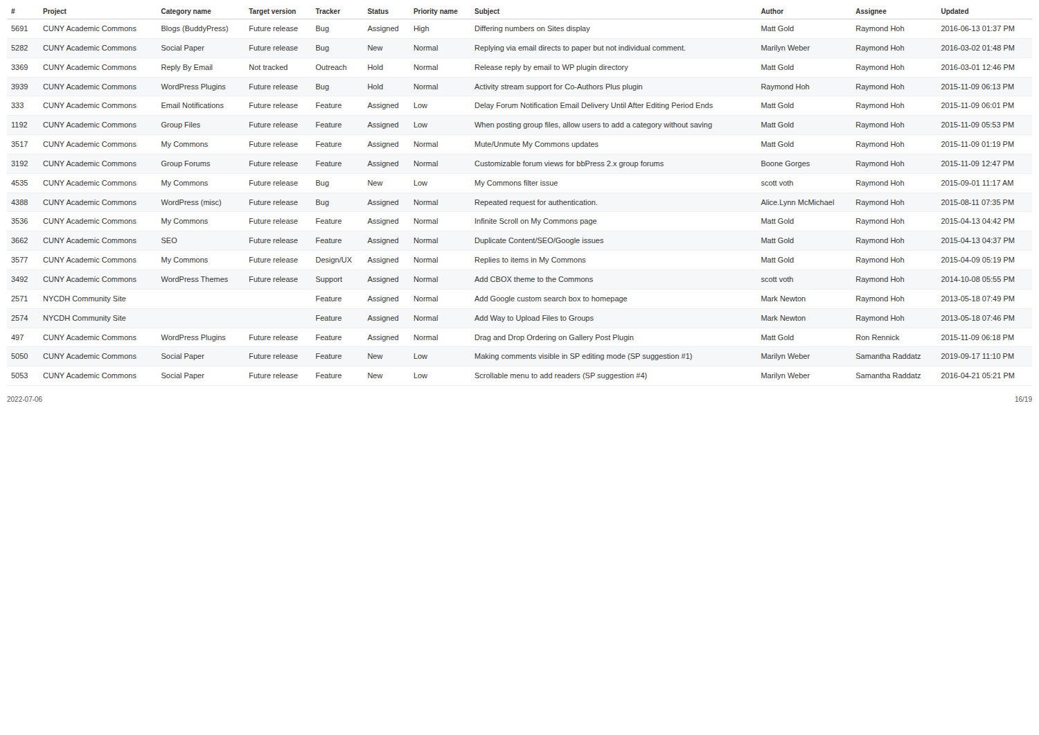| # | Project | Category name | Target version | Tracker | Status | Priority name | Subject | Author | Assignee | Updated |
| --- | --- | --- | --- | --- | --- | --- | --- | --- | --- | --- |
| 5691 | CUNY Academic Commons | Blogs (BuddyPress) | Future release | Bug | Assigned | High | Differing numbers on Sites display | Matt Gold | Raymond Hoh | 2016-06-13 01:37 PM |
| 5282 | CUNY Academic Commons | Social Paper | Future release | Bug | New | Normal | Replying via email directs to paper but not individual comment. | Marilyn Weber | Raymond Hoh | 2016-03-02 01:48 PM |
| 3369 | CUNY Academic Commons | Reply By Email | Not tracked | Outreach | Hold | Normal | Release reply by email to WP plugin directory | Matt Gold | Raymond Hoh | 2016-03-01 12:46 PM |
| 3939 | CUNY Academic Commons | WordPress Plugins | Future release | Bug | Hold | Normal | Activity stream support for Co-Authors Plus plugin | Raymond Hoh | Raymond Hoh | 2015-11-09 06:13 PM |
| 333 | CUNY Academic Commons | Email Notifications | Future release | Feature | Assigned | Low | Delay Forum Notification Email Delivery Until After Editing Period Ends | Matt Gold | Raymond Hoh | 2015-11-09 06:01 PM |
| 1192 | CUNY Academic Commons | Group Files | Future release | Feature | Assigned | Low | When posting group files, allow users to add a category without saving | Matt Gold | Raymond Hoh | 2015-11-09 05:53 PM |
| 3517 | CUNY Academic Commons | My Commons | Future release | Feature | Assigned | Normal | Mute/Unmute My Commons updates | Matt Gold | Raymond Hoh | 2015-11-09 01:19 PM |
| 3192 | CUNY Academic Commons | Group Forums | Future release | Feature | Assigned | Normal | Customizable forum views for bbPress 2.x group forums | Boone Gorges | Raymond Hoh | 2015-11-09 12:47 PM |
| 4535 | CUNY Academic Commons | My Commons | Future release | Bug | New | Low | My Commons filter issue | scott voth | Raymond Hoh | 2015-09-01 11:17 AM |
| 4388 | CUNY Academic Commons | WordPress (misc) | Future release | Bug | Assigned | Normal | Repeated request for authentication. | Alice.Lynn McMichael | Raymond Hoh | 2015-08-11 07:35 PM |
| 3536 | CUNY Academic Commons | My Commons | Future release | Feature | Assigned | Normal | Infinite Scroll on My Commons page | Matt Gold | Raymond Hoh | 2015-04-13 04:42 PM |
| 3662 | CUNY Academic Commons | SEO | Future release | Feature | Assigned | Normal | Duplicate Content/SEO/Google issues | Matt Gold | Raymond Hoh | 2015-04-13 04:37 PM |
| 3577 | CUNY Academic Commons | My Commons | Future release | Design/UX | Assigned | Normal | Replies to items in My Commons | Matt Gold | Raymond Hoh | 2015-04-09 05:19 PM |
| 3492 | CUNY Academic Commons | WordPress Themes | Future release | Support | Assigned | Normal | Add CBOX theme to the Commons | scott voth | Raymond Hoh | 2014-10-08 05:55 PM |
| 2571 | NYCDH Community Site | | | Feature | Assigned | Normal | Add Google custom search box to homepage | Mark Newton | Raymond Hoh | 2013-05-18 07:49 PM |
| 2574 | NYCDH Community Site | | | Feature | Assigned | Normal | Add Way to Upload Files to Groups | Mark Newton | Raymond Hoh | 2013-05-18 07:46 PM |
| 497 | CUNY Academic Commons | WordPress Plugins | Future release | Feature | Assigned | Normal | Drag and Drop Ordering on Gallery Post Plugin | Matt Gold | Ron Rennick | 2015-11-09 06:18 PM |
| 5050 | CUNY Academic Commons | Social Paper | Future release | Feature | New | Low | Making comments visible in SP editing mode (SP suggestion #1) | Marilyn Weber | Samantha Raddatz | 2019-09-17 11:10 PM |
| 5053 | CUNY Academic Commons | Social Paper | Future release | Feature | New | Low | Scrollable menu to add readers (SP suggestion #4) | Marilyn Weber | Samantha Raddatz | 2016-04-21 05:21 PM |
2022-07-06 16/19